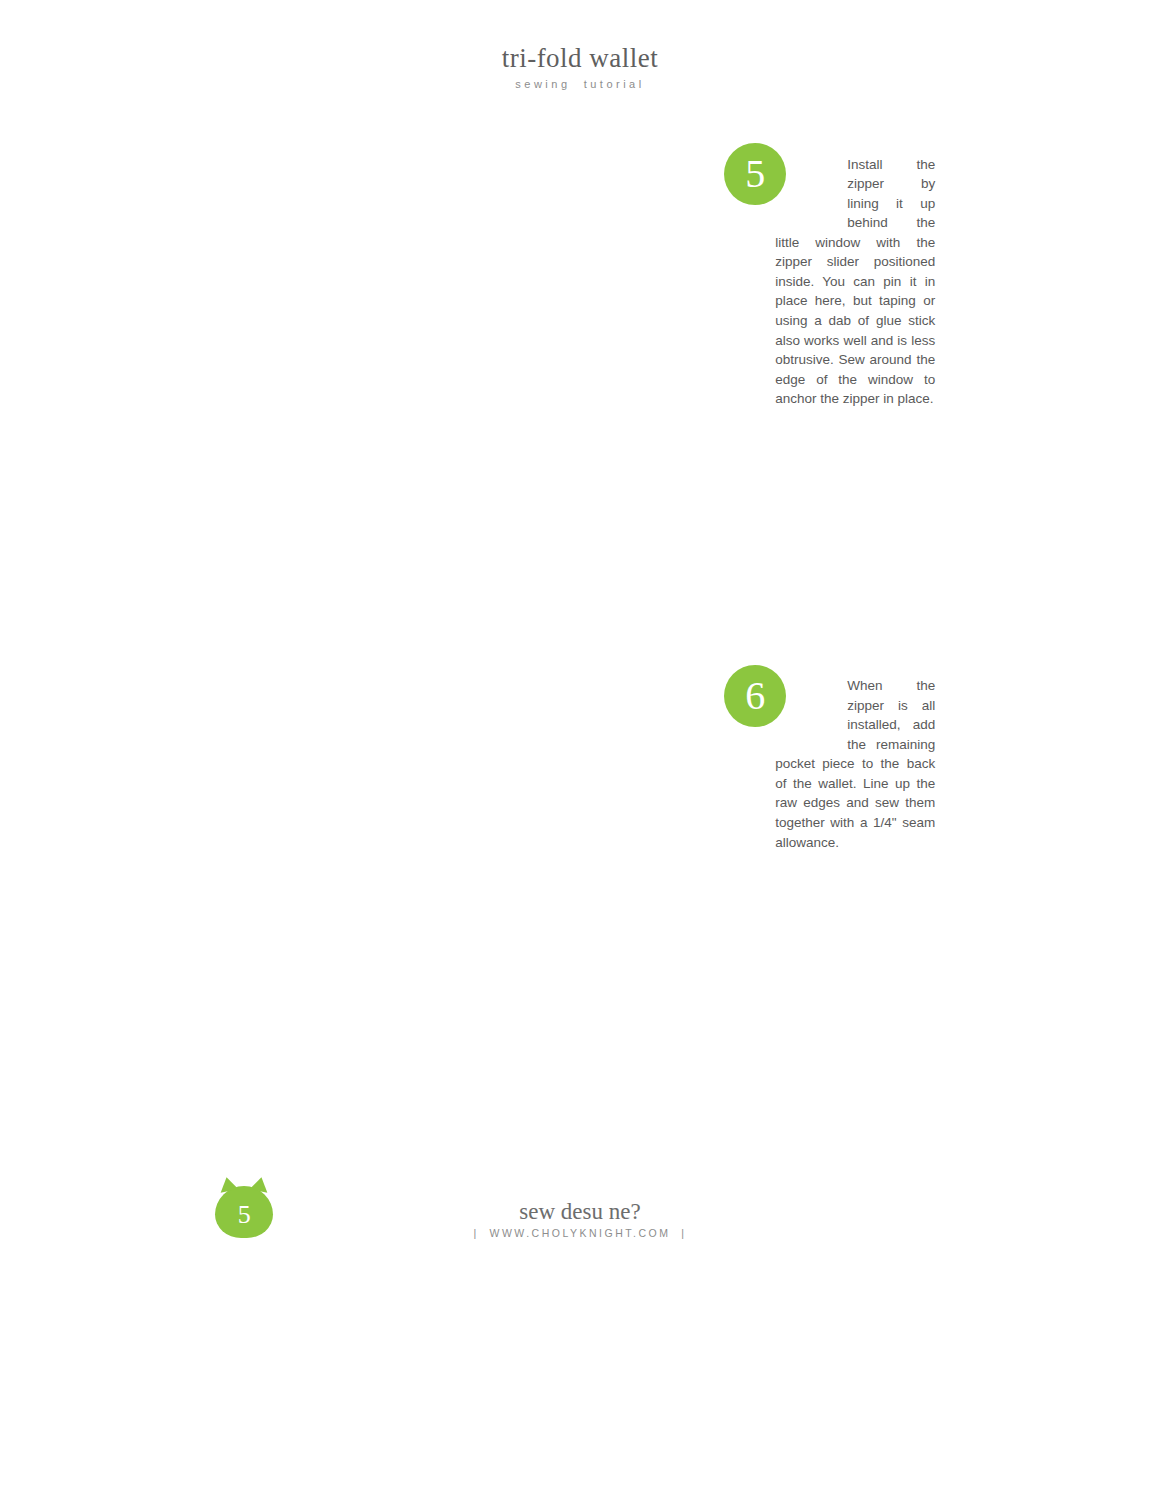tri-fold wallet
sewing tutorial
5
Install the zipper by lining it up behind the little window with the zipper slider positioned inside. You can pin it in place here, but taping or using a dab of glue stick also works well and is less obtrusive. Sew around the edge of the window to anchor the zipper in place.
6
When the zipper is all installed, add the remaining pocket piece to the back of the wallet. Line up the raw edges and sew them together with a 1/4" seam allowance.
sew desu ne?
| WWW.CHOLYKNIGHT.COM |
5